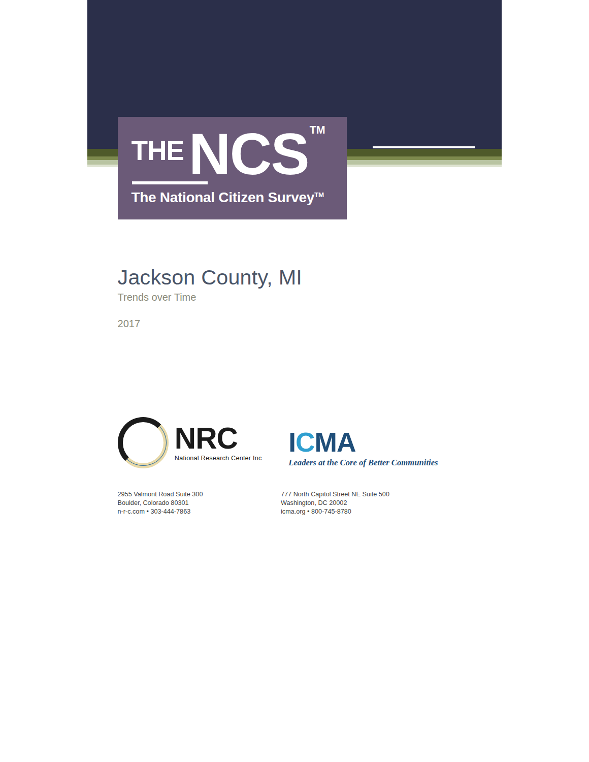THE NCSTM
The National Citizen SurveyTM
Jackson County, MI
Trends over Time
2017
NRC
National Research Center Inc
ICMA
Leaders at the Core of Better Communities
2955 Valmont Road Suite 300
Boulder, Colorado 80301
n-r-c.com • 303-444-7863
777 North Capitol Street NE Suite 500
Washington, DC 20002
icma.org • 800-745-8780